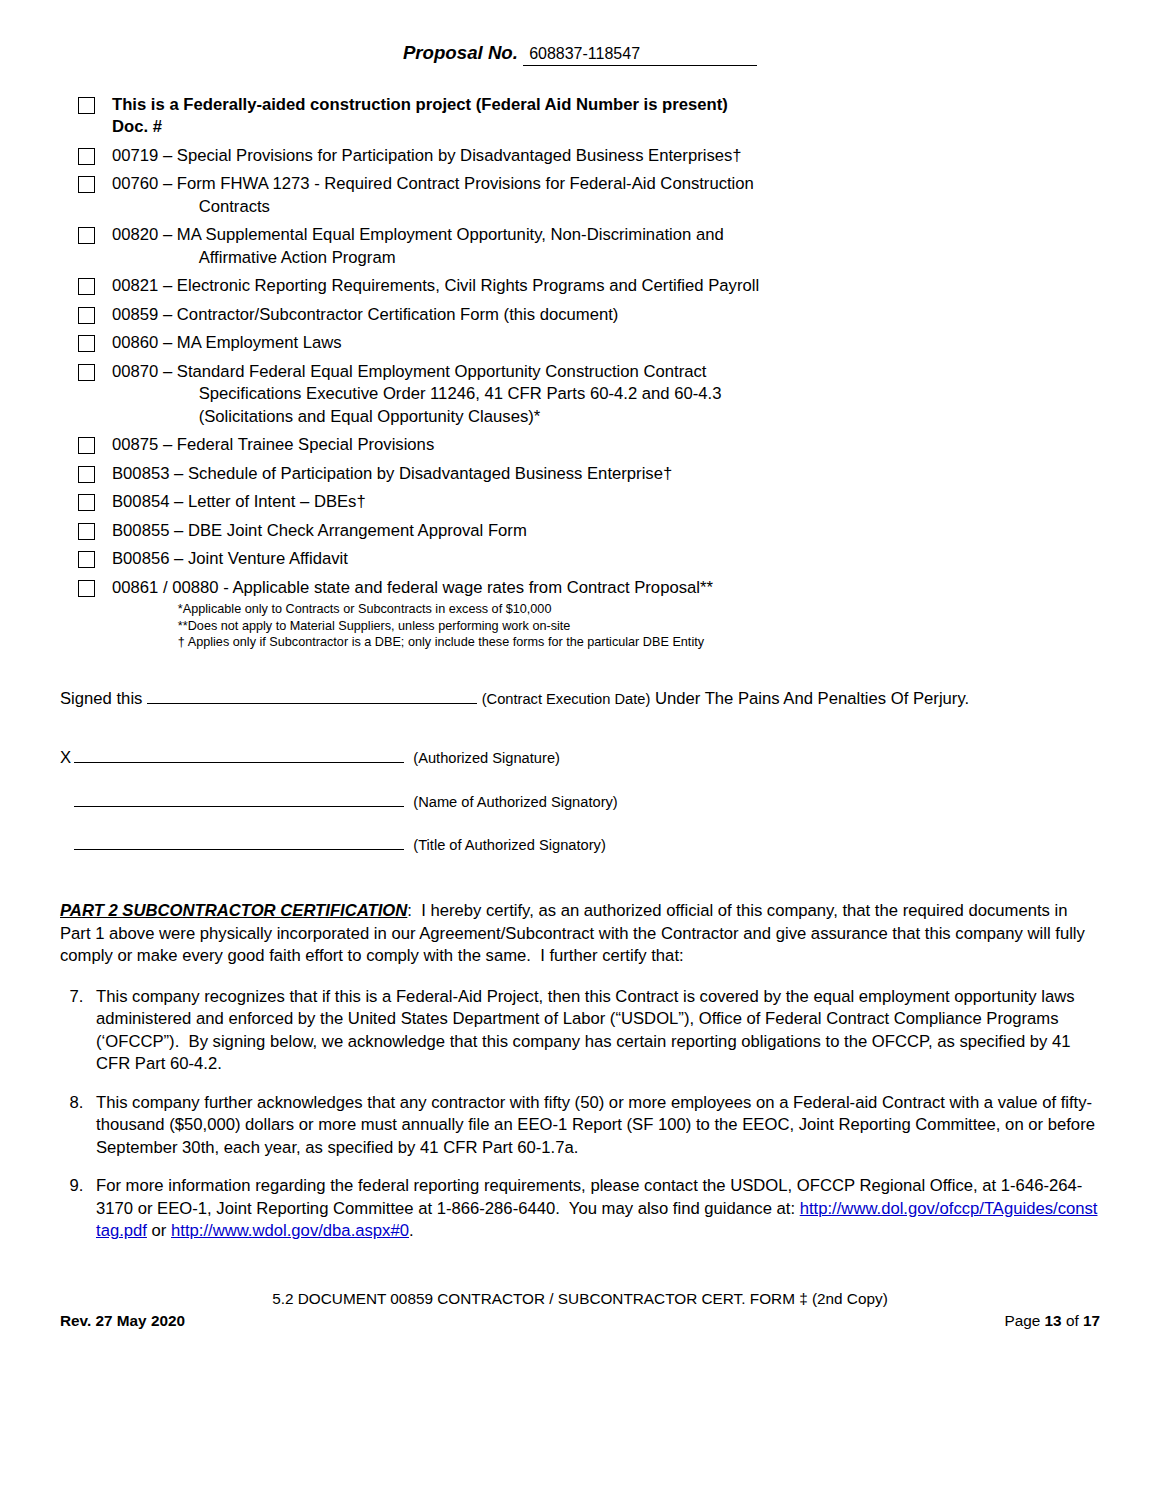Proposal No. 608837-118547
| | This is a Federally-aided construction project (Federal Aid Number is present) Doc. # |
| | 00719 – Special Provisions for Participation by Disadvantaged Business Enterprises† |
| | 00760 – Form FHWA 1273 - Required Contract Provisions for Federal-Aid Construction Contracts |
| | 00820 – MA Supplemental Equal Employment Opportunity, Non-Discrimination and Affirmative Action Program |
| | 00821 – Electronic Reporting Requirements, Civil Rights Programs and Certified Payroll |
| | 00859 – Contractor/Subcontractor Certification Form (this document) |
| | 00860 – MA Employment Laws |
| | 00870 – Standard Federal Equal Employment Opportunity Construction Contract Specifications Executive Order 11246, 41 CFR Parts 60-4.2 and 60-4.3 (Solicitations and Equal Opportunity Clauses)* |
| | 00875 – Federal Trainee Special Provisions |
| | B00853 – Schedule of Participation by Disadvantaged Business Enterprise† |
| | B00854 – Letter of Intent – DBEs† |
| | B00855 – DBE Joint Check Arrangement Approval Form |
| | B00856 – Joint Venture Affidavit |
| | 00861 / 00880 - Applicable state and federal wage rates from Contract Proposal** *Applicable only to Contracts or Subcontracts in excess of $10,000 **Does not apply to Material Suppliers, unless performing work on-site † Applies only if Subcontractor is a DBE; only include these forms for the particular DBE Entity |
Signed this (Contract Execution Date) Under The Pains And Penalties Of Perjury.
X (Authorized Signature)
(Name of Authorized Signatory)
(Title of Authorized Signatory)
PART 2 SUBCONTRACTOR CERTIFICATION
: I hereby certify, as an authorized official of this company, that the required documents in Part 1 above were physically incorporated in our Agreement/Subcontract with the Contractor and give assurance that this company will fully comply or make every good faith effort to comply with the same. I further certify that:
This company recognizes that if this is a Federal-Aid Project, then this Contract is covered by the equal employment opportunity laws administered and enforced by the United States Department of Labor (“USDOL”), Office of Federal Contract Compliance Programs (‘OFCCP”). By signing below, we acknowledge that this company has certain reporting obligations to the OFCCP, as specified by 41 CFR Part 60-4.2.
This company further acknowledges that any contractor with fifty (50) or more employees on a Federal-aid Contract with a value of fifty-thousand ($50,000) dollars or more must annually file an EEO-1 Report (SF 100) to the EEOC, Joint Reporting Committee, on or before September 30th, each year, as specified by 41 CFR Part 60-1.7a.
For more information regarding the federal reporting requirements, please contact the USDOL, OFCCP Regional Office, at 1-646-264-3170 or EEO-1, Joint Reporting Committee at 1-866-286-6440. You may also find guidance at: http://www.dol.gov/ofccp/TAguides/consttag.pdf or http://www.wdol.gov/dba.aspx#0.
5.2 DOCUMENT 00859 CONTRACTOR / SUBCONTRACTOR CERT. FORM ‡ (2nd Copy)
Rev. 27 May 2020 Page 13 of 17